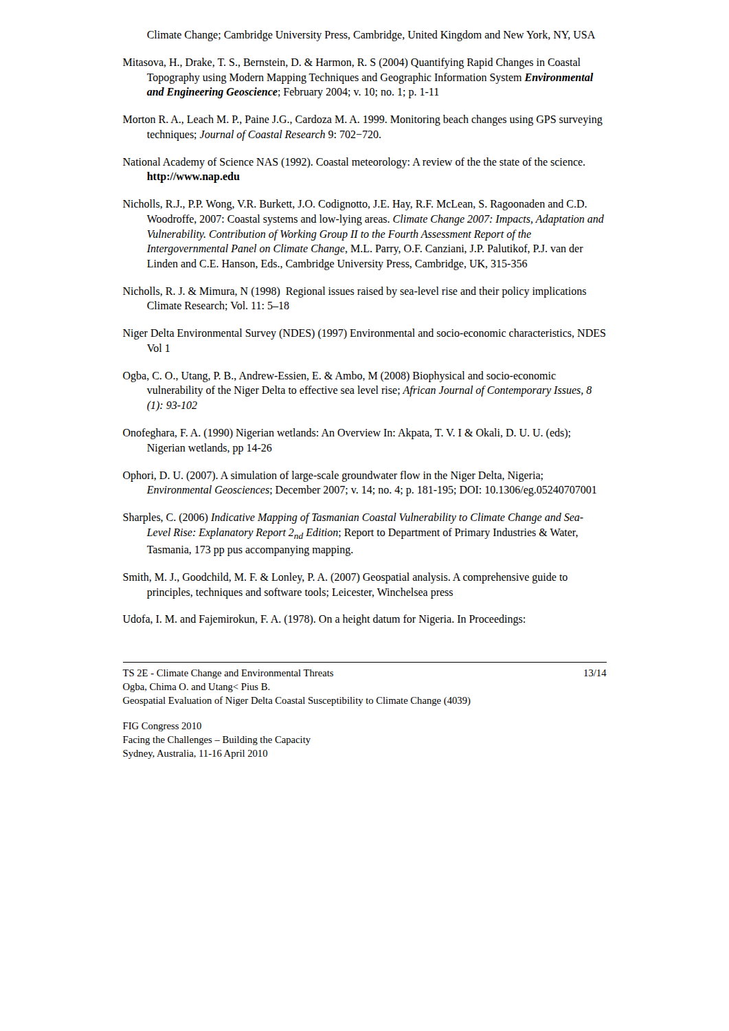Climate Change; Cambridge University Press, Cambridge, United Kingdom and New York, NY, USA
Mitasova, H., Drake, T. S., Bernstein, D. & Harmon, R. S (2004) Quantifying Rapid Changes in Coastal Topography using Modern Mapping Techniques and Geographic Information System Environmental and Engineering Geoscience; February 2004; v. 10; no. 1; p. 1-11
Morton R. A., Leach M. P., Paine J.G., Cardoza M. A. 1999. Monitoring beach changes using GPS surveying techniques; Journal of Coastal Research 9: 702−720.
National Academy of Science NAS (1992). Coastal meteorology: A review of the the state of the science. http://www.nap.edu
Nicholls, R.J., P.P. Wong, V.R. Burkett, J.O. Codignotto, J.E. Hay, R.F. McLean, S. Ragoonaden and C.D. Woodroffe, 2007: Coastal systems and low-lying areas. Climate Change 2007: Impacts, Adaptation and Vulnerability. Contribution of Working Group II to the Fourth Assessment Report of the Intergovernmental Panel on Climate Change, M.L. Parry, O.F. Canziani, J.P. Palutikof, P.J. van der Linden and C.E. Hanson, Eds., Cambridge University Press, Cambridge, UK, 315-356
Nicholls, R. J. & Mimura, N (1998) Regional issues raised by sea-level rise and their policy implications Climate Research; Vol. 11: 5–18
Niger Delta Environmental Survey (NDES) (1997) Environmental and socio-economic characteristics, NDES Vol 1
Ogba, C. O., Utang, P. B., Andrew-Essien, E. & Ambo, M (2008) Biophysical and socio-economic vulnerability of the Niger Delta to effective sea level rise; African Journal of Contemporary Issues, 8 (1): 93-102
Onofeghara, F. A. (1990) Nigerian wetlands: An Overview In: Akpata, T. V. I & Okali, D. U. U. (eds); Nigerian wetlands, pp 14-26
Ophori, D. U. (2007). A simulation of large-scale groundwater flow in the Niger Delta, Nigeria; Environmental Geosciences; December 2007; v. 14; no. 4; p. 181-195; DOI: 10.1306/eg.05240707001
Sharples, C. (2006) Indicative Mapping of Tasmanian Coastal Vulnerability to Climate Change and Sea-Level Rise: Explanatory Report 2nd Edition; Report to Department of Primary Industries & Water, Tasmania, 173 pp pus accompanying mapping.
Smith, M. J., Goodchild, M. F. & Lonley, P. A. (2007) Geospatial analysis. A comprehensive guide to principles, techniques and software tools; Leicester, Winchelsea press
Udofa, I. M. and Fajemirokun, F. A. (1978). On a height datum for Nigeria. In Proceedings:
13/14
TS 2E - Climate Change and Environmental Threats
Ogba, Chima O. and Utang< Pius B.
Geospatial Evaluation of Niger Delta Coastal Susceptibility to Climate Change (4039)
FIG Congress 2010
Facing the Challenges – Building the Capacity
Sydney, Australia, 11-16 April 2010